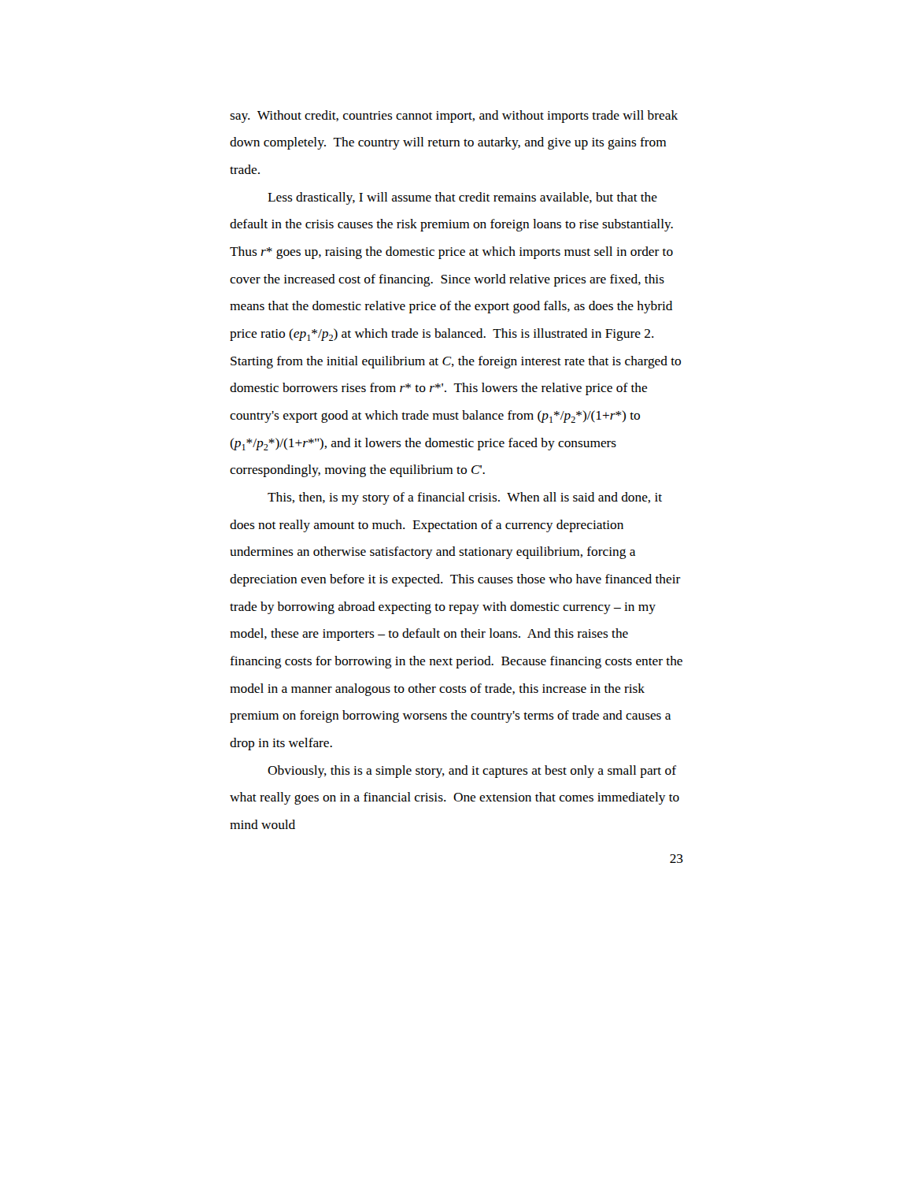say. Without credit, countries cannot import, and without imports trade will break down completely. The country will return to autarky, and give up its gains from trade.
Less drastically, I will assume that credit remains available, but that the default in the crisis causes the risk premium on foreign loans to rise substantially. Thus r* goes up, raising the domestic price at which imports must sell in order to cover the increased cost of financing. Since world relative prices are fixed, this means that the domestic relative price of the export good falls, as does the hybrid price ratio (ep1*/p2) at which trade is balanced. This is illustrated in Figure 2. Starting from the initial equilibrium at C, the foreign interest rate that is charged to domestic borrowers rises from r* to r*'. This lowers the relative price of the country's export good at which trade must balance from (p1*/p2*)/(1+r*) to (p1*/p2*)/(1+r*''), and it lowers the domestic price faced by consumers correspondingly, moving the equilibrium to C'.
This, then, is my story of a financial crisis. When all is said and done, it does not really amount to much. Expectation of a currency depreciation undermines an otherwise satisfactory and stationary equilibrium, forcing a depreciation even before it is expected. This causes those who have financed their trade by borrowing abroad expecting to repay with domestic currency – in my model, these are importers – to default on their loans. And this raises the financing costs for borrowing in the next period. Because financing costs enter the model in a manner analogous to other costs of trade, this increase in the risk premium on foreign borrowing worsens the country's terms of trade and causes a drop in its welfare.
Obviously, this is a simple story, and it captures at best only a small part of what really goes on in a financial crisis. One extension that comes immediately to mind would
23